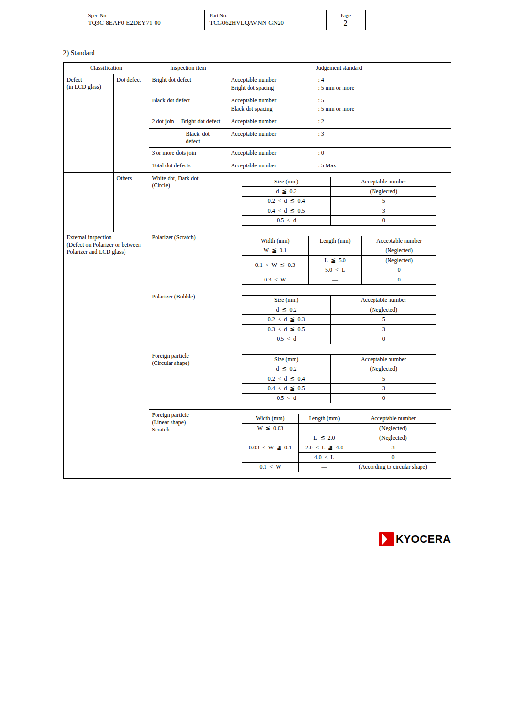| Spec No. TQ3C-8EAF0-E2DEY71-00 | Part No. TCG062HVLQAVNN-GN20 | Page 2 |
2) Standard
| Classification | Inspection item | Judgement standard |
| --- | --- | --- |
| Defect (in LCD glass) | Dot defect | Bright dot defect | Acceptable number : 4 Bright dot spacing : 5 mm or more |
| Black dot defect | Acceptable number : 5 Black dot spacing : 5 mm or more |
| / 2 dot join / Bright dot defect / | Acceptable number : 2 |
| / / Black dot defect / | Acceptable number : 3 |
| 3 or more dots join | Acceptable number : 0 |
| | Total dot defects | Acceptable number : 5 Max |
| | Others | White dot, Dark dot (Circle) | / Size (mm) / Acceptable number / / --- / --- / / d ≦ 0.2 / (Neglected) / / 0.2 < d ≦ 0.4 / 5 / / 0.4 < d ≦ 0.5 / 3 / / 0.5 < d / 0 / |
| External inspection (Defect on Polarizer or between Polarizer and LCD glass) | Polarizer (Scratch) | / Width (mm) / Length (mm) / Acceptable number / / --- / --- / --- / / W ≦ 0.1 / — / (Neglected) / / 0.1 < W ≦ 0.3 / L ≦ 5.0 / (Neglected) / / 5.0 < L / 0 / / 0.3 < W / — / 0 / |
| Polarizer (Bubble) | / Size (mm) / Acceptable number / / --- / --- / / d ≦ 0.2 / (Neglected) / / 0.2 < d ≦ 0.3 / 5 / / 0.3 < d ≦ 0.5 / 3 / / 0.5 < d / 0 / |
| Foreign particle (Circular shape) | / Size (mm) / Acceptable number / / --- / --- / / d ≦ 0.2 / (Neglected) / / 0.2 < d ≦ 0.4 / 5 / / 0.4 < d ≦ 0.5 / 3 / / 0.5 < d / 0 / |
| Foreign particle (Linear shape) Scratch | / Width (mm) / Length (mm) / Acceptable number / / --- / --- / --- / / W ≦ 0.03 / — / (Neglected) / / 0.03 < W ≦ 0.1 / L ≦ 2.0 / (Neglected) / / 2.0 < L ≦ 4.0 / 3 / / 4.0 < L / 0 / / 0.1 < W / — / (According to circular shape) / |
KYOCERA